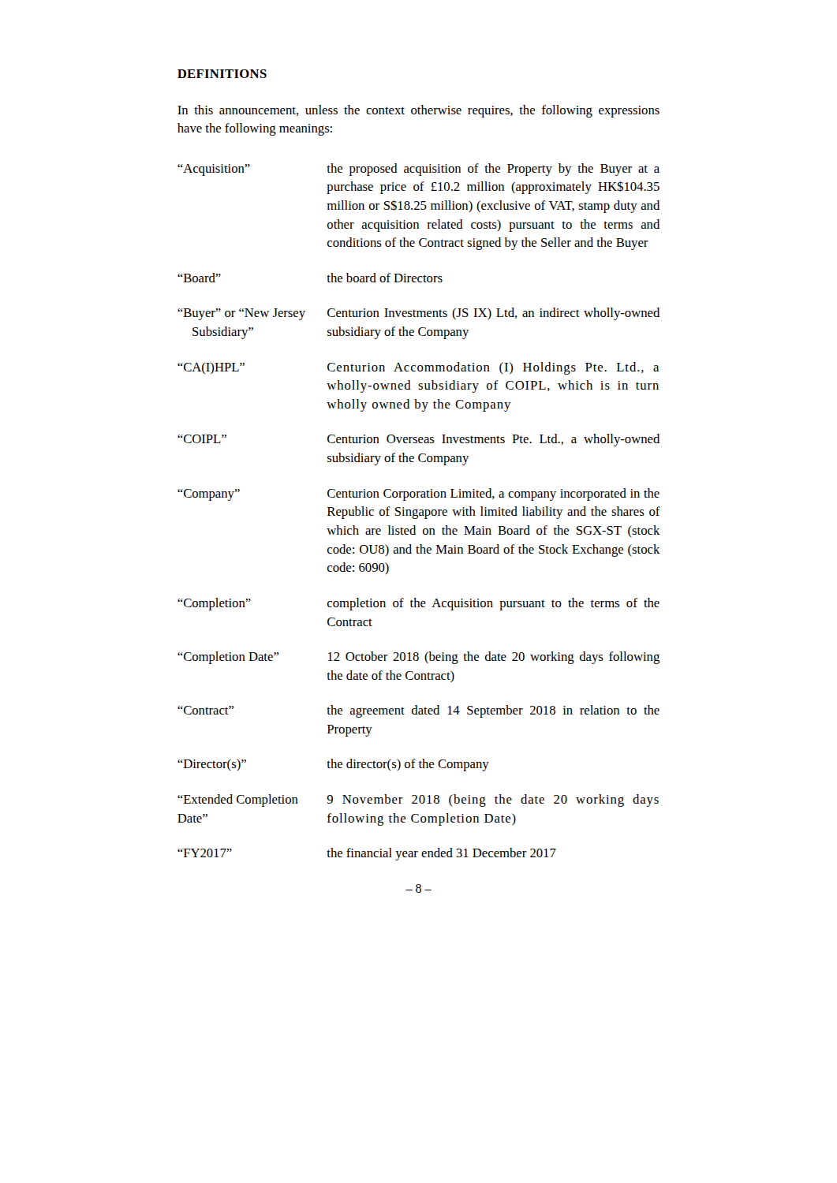DEFINITIONS
In this announcement, unless the context otherwise requires, the following expressions have the following meanings:
| “Acquisition” | the proposed acquisition of the Property by the Buyer at a purchase price of £10.2 million (approximately HK$104.35 million or S$18.25 million) (exclusive of VAT, stamp duty and other acquisition related costs) pursuant to the terms and conditions of the Contract signed by the Seller and the Buyer |
| “Board” | the board of Directors |
| “Buyer” or “New Jersey Subsidiary” | Centurion Investments (JS IX) Ltd, an indirect wholly-owned subsidiary of the Company |
| “CA(I)HPL” | Centurion Accommodation (I) Holdings Pte. Ltd., a wholly-owned subsidiary of COIPL, which is in turn wholly owned by the Company |
| “COIPL” | Centurion Overseas Investments Pte. Ltd., a wholly-owned subsidiary of the Company |
| “Company” | Centurion Corporation Limited, a company incorporated in the Republic of Singapore with limited liability and the shares of which are listed on the Main Board of the SGX-ST (stock code: OU8) and the Main Board of the Stock Exchange (stock code: 6090) |
| “Completion” | completion of the Acquisition pursuant to the terms of the Contract |
| “Completion Date” | 12 October 2018 (being the date 20 working days following the date of the Contract) |
| “Contract” | the agreement dated 14 September 2018 in relation to the Property |
| “Director(s)” | the director(s) of the Company |
| “Extended Completion Date” | 9 November 2018 (being the date 20 working days following the Completion Date) |
| “FY2017” | the financial year ended 31 December 2017 |
– 8 –